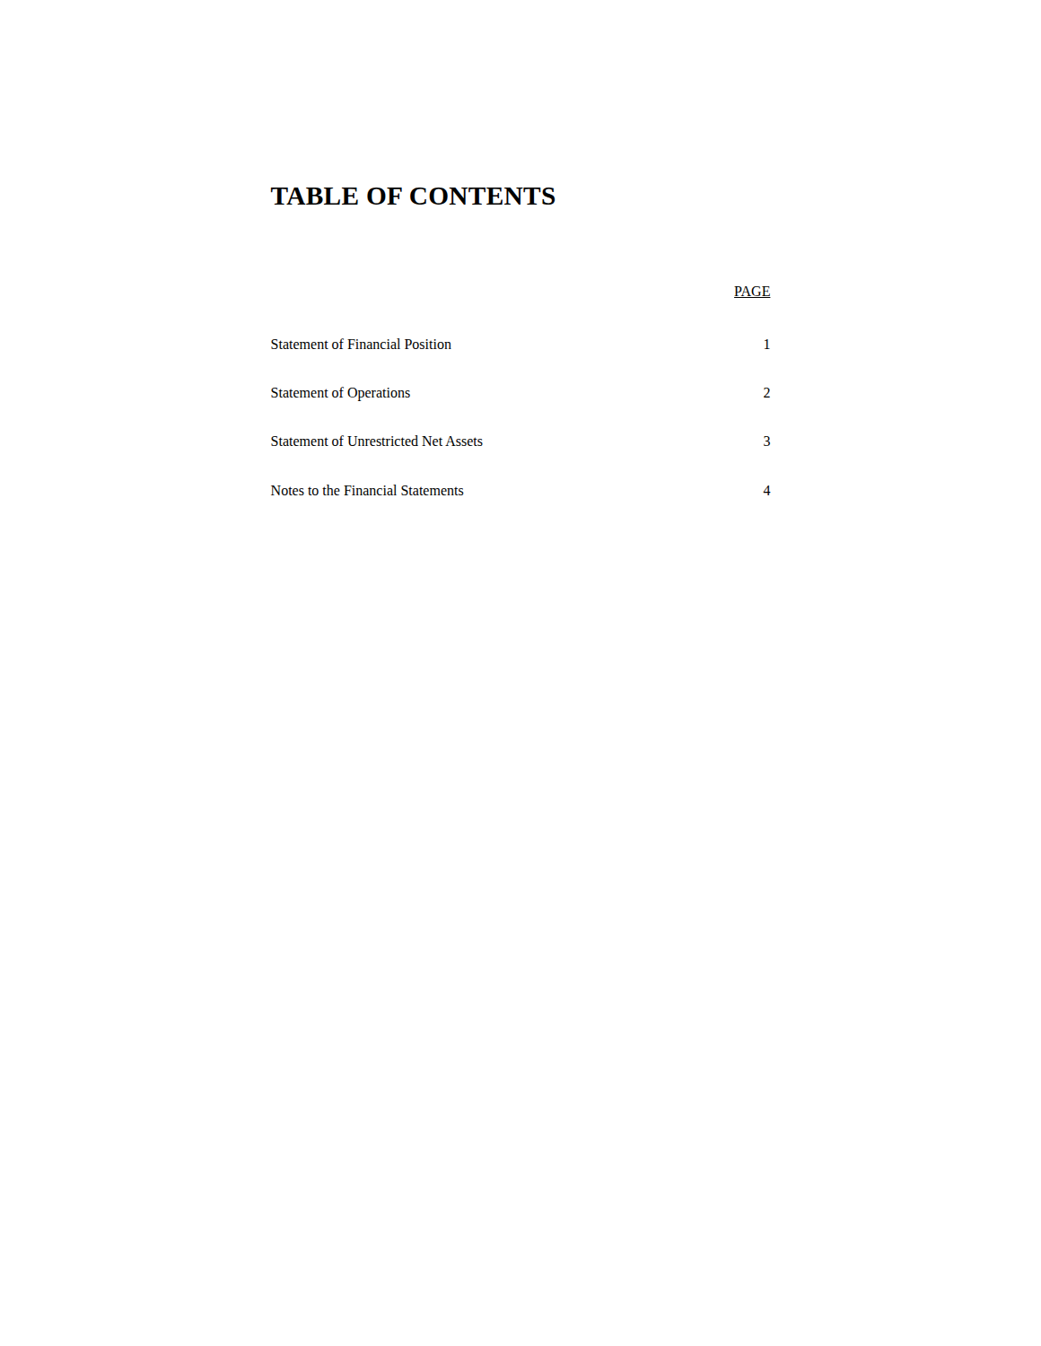TABLE OF CONTENTS
| | PAGE |
| --- | --- |
| Statement of Financial Position | 1 |
| Statement of Operations | 2 |
| Statement of Unrestricted Net Assets | 3 |
| Notes to the Financial Statements | 4 |